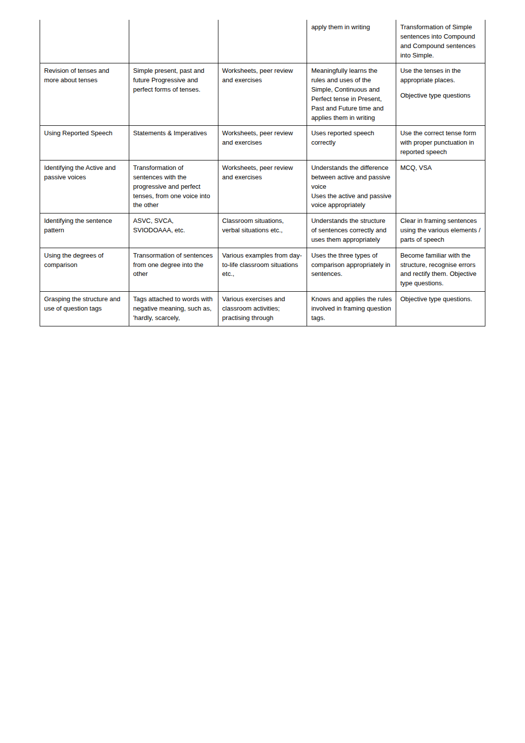| | | | apply them in writing | Transformation of Simple sentences into Compound and Compound sentences into Simple. |
| Revision of tenses and more about tenses | Simple present, past and future Progressive and perfect forms of tenses. | Worksheets, peer review and exercises | Meaningfully learns the rules and uses of the Simple, Continuous and Perfect tense in Present, Past and Future time and applies them in writing | Use the tenses in the appropriate places. Objective type questions |
| Using Reported Speech | Statements & Imperatives | Worksheets, peer review and exercises | Uses reported speech correctly | Use the correct tense form with proper punctuation in reported speech |
| Identifying the Active and passive voices | Transformation of sentences with the progressive and perfect tenses, from one voice into the other | Worksheets, peer review and exercises | Understands the difference between active and passive voice Uses the active and passive voice appropriately | MCQ, VSA |
| Identifying the sentence pattern | ASVC, SVCA, SVIODOAAA, etc. | Classroom situations, verbal situations etc., | Understands the structure of sentences correctly and uses them appropriately | Clear in framing sentences using the various elements / parts of speech |
| Using the degrees of comparison | Transormation of sentences from one degree into the other | Various examples from day-to-life classroom situations etc., | Uses the three types of comparison appropriately in sentences. | Become familiar with the structure, recognise errors and rectify them. Objective type questions. |
| Grasping the structure and use of question tags | Tags attached to words with negative meaning, such as, 'hardly, scarcely, | Various exercises and classroom activities; practising through | Knows and applies the rules involved in framing question tags. | Objective type questions. |